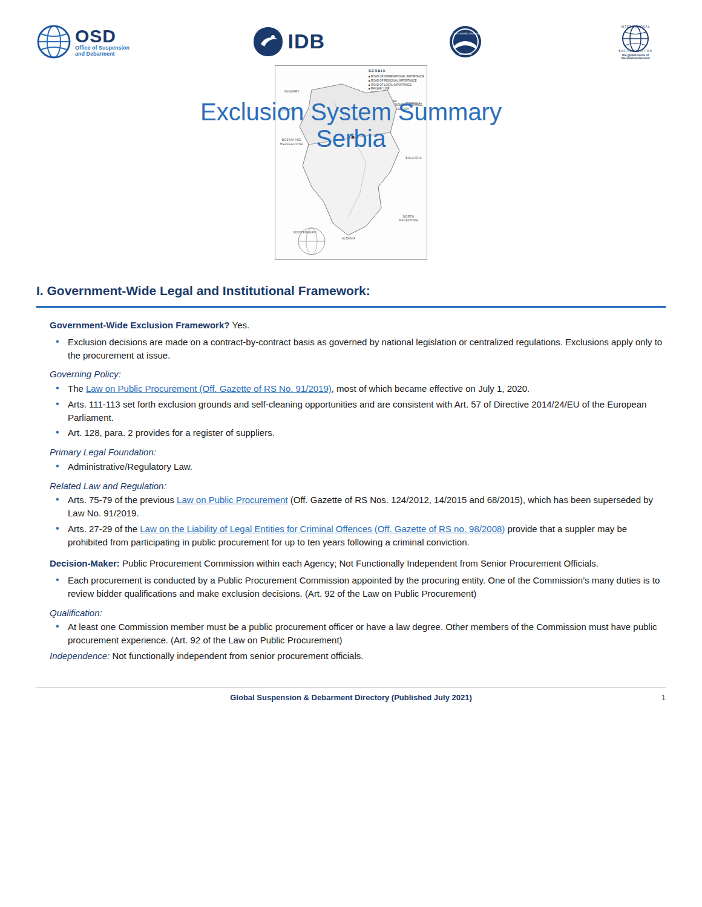OSD
Office of Suspension
and Debarment
IDB
BUREAU DE L'INSPECTEUR GÉNÉRAL MONTRÉAL
INTERNATIONAL BAR ASSOCIATION the global voice of the legal profession
SERBIA
■ ROAD OF INTERNATIONAL IMPORTANCE
■ ROAD OF REGIONAL IMPORTANCE
■ ROAD OF LOCAL IMPORTANCE
■ RAILWAY LINE
■ RIVER
■ CANAL / LAKE
■ NATIONAL BORDER
■ BORDER OF AUTONOMOUS PROVINCE
■ ADMINISTRATIVE BOUNDARY
HUNGARY CROATIA BOSNIA AND
HERZEGOVINA ROMANIA BULGARIA NORTH
MACEDONIA MONTENEGRO ALBANIA BELGRADE
Exclusion System SummarySerbia
I. Government-Wide Legal and Institutional Framework:
Government-Wide Exclusion Framework? Yes.
Exclusion decisions are made on a contract-by-contract basis as governed by national legislation or centralized regulations. Exclusions apply only to the procurement at issue.
Governing Policy:
The Law on Public Procurement (Off. Gazette of RS No. 91/2019), most of which became effective on July 1, 2020.
Arts. 111-113 set forth exclusion grounds and self-cleaning opportunities and are consistent with Art. 57 of Directive 2014/24/EU of the European Parliament.
Art. 128, para. 2 provides for a register of suppliers.
Primary Legal Foundation:
Administrative/Regulatory Law.
Related Law and Regulation:
Arts. 75-79 of the previous Law on Public Procurement (Off. Gazette of RS Nos. 124/2012, 14/2015 and 68/2015), which has been superseded by Law No. 91/2019.
Arts. 27-29 of the Law on the Liability of Legal Entities for Criminal Offences (Off. Gazette of RS no. 98/2008) provide that a suppler may be prohibited from participating in public procurement for up to ten years following a criminal conviction.
Decision-Maker: Public Procurement Commission within each Agency; Not Functionally Independent from Senior Procurement Officials.
Each procurement is conducted by a Public Procurement Commission appointed by the procuring entity. One of the Commission’s many duties is to review bidder qualifications and make exclusion decisions. (Art. 92 of the Law on Public Procurement)
Qualification:
At least one Commission member must be a public procurement officer or have a law degree. Other members of the Commission must have public procurement experience. (Art. 92 of the Law on Public Procurement)
Independence:
Not functionally independent from senior procurement officials.
Global Suspension & Debarment Directory (Published July 2021) 1